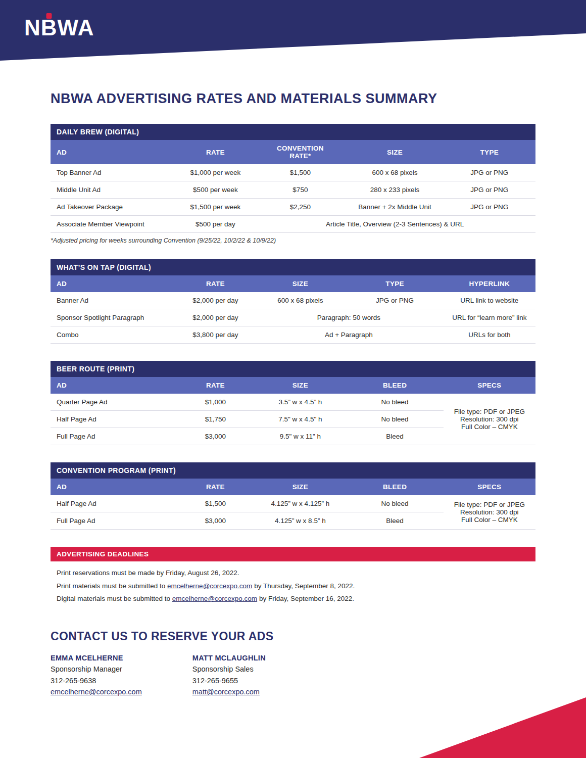NBWA
NBWA ADVERTISING RATES AND MATERIALS SUMMARY
DAILY BREW (DIGITAL)
| AD | RATE | CONVENTION RATE* | SIZE | TYPE |
| --- | --- | --- | --- | --- |
| Top Banner Ad | $1,000 per week | $1,500 | 600 x 68 pixels | JPG or PNG |
| Middle Unit Ad | $500 per week | $750 | 280 x 233 pixels | JPG or PNG |
| Ad Takeover Package | $1,500 per week | $2,250 | Banner + 2x Middle Unit | JPG or PNG |
| Associate Member Viewpoint | $500 per day | Article Title, Overview (2-3 Sentences) & URL |
*Adjusted pricing for weeks surrounding Convention (9/25/22, 10/2/22 & 10/9/22)
WHAT’S ON TAP (DIGITAL)
| AD | RATE | SIZE | TYPE | HYPERLINK |
| --- | --- | --- | --- | --- |
| Banner Ad | $2,000 per day | 600 x 68 pixels | JPG or PNG | URL link to website |
| Sponsor Spotlight Paragraph | $2,000 per day | Paragraph: 50 words | URL for “learn more” link |
| Combo | $3,800 per day | Ad + Paragraph | URLs for both |
BEER ROUTE (PRINT)
| AD | RATE | SIZE | BLEED | SPECS |
| --- | --- | --- | --- | --- |
| Quarter Page Ad | $1,000 | 3.5” w x 4.5” h | No bleed | File type: PDF or JPEG Resolution: 300 dpi Full Color – CMYK |
| Half Page Ad | $1,750 | 7.5" w x 4.5" h | No bleed |
| Full Page Ad | $3,000 | 9.5" w x 11" h | Bleed |
CONVENTION PROGRAM (PRINT)
| AD | RATE | SIZE | BLEED | SPECS |
| --- | --- | --- | --- | --- |
| Half Page Ad | $1,500 | 4.125” w x 4.125” h | No bleed | File type: PDF or JPEG Resolution: 300 dpi Full Color – CMYK |
| Full Page Ad | $3,000 | 4.125” w x 8.5” h | Bleed |
ADVERTISING DEADLINES
Print reservations must be made by Friday, August 26, 2022.
Print materials must be submitted to emcelherne@corcexpo.com by Thursday, September 8, 2022.
Digital materials must be submitted to emcelherne@corcexpo.com by Friday, September 16, 2022.
CONTACT US TO RESERVE YOUR ADS
EMMA MCELHERNE
Sponsorship Manager
312-265-9638
emcelherne@corcexpo.com
MATT MCLAUGHLIN
Sponsorship Sales
312-265-9655
matt@corcexpo.com